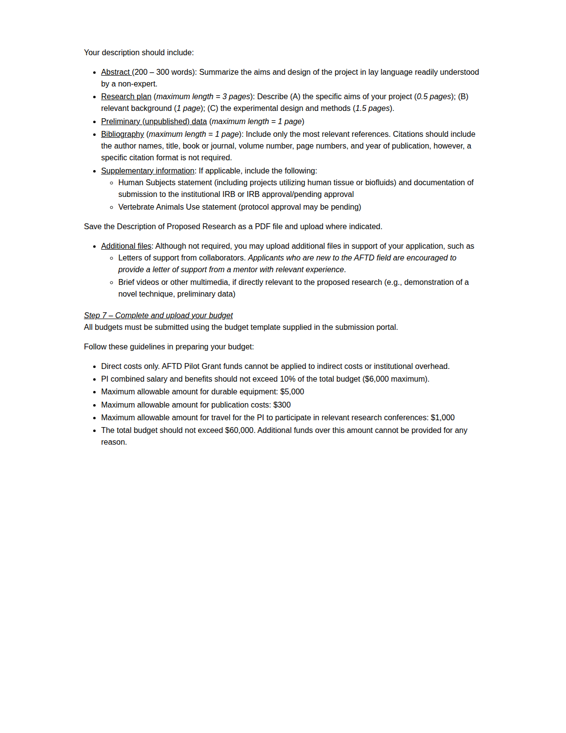Your description should include:
Abstract (200 – 300 words): Summarize the aims and design of the project in lay language readily understood by a non-expert.
Research plan (maximum length = 3 pages): Describe (A) the specific aims of your project (0.5 pages); (B) relevant background (1 page); (C) the experimental design and methods (1.5 pages).
Preliminary (unpublished) data (maximum length = 1 page)
Bibliography (maximum length = 1 page): Include only the most relevant references. Citations should include the author names, title, book or journal, volume number, page numbers, and year of publication, however, a specific citation format is not required.
Supplementary information: If applicable, include the following:
Human Subjects statement (including projects utilizing human tissue or biofluids) and documentation of submission to the institutional IRB or IRB approval/pending approval
Vertebrate Animals Use statement (protocol approval may be pending)
Save the Description of Proposed Research as a PDF file and upload where indicated.
Additional files: Although not required, you may upload additional files in support of your application, such as
Letters of support from collaborators. Applicants who are new to the AFTD field are encouraged to provide a letter of support from a mentor with relevant experience.
Brief videos or other multimedia, if directly relevant to the proposed research (e.g., demonstration of a novel technique, preliminary data)
Step 7 – Complete and upload your budget
All budgets must be submitted using the budget template supplied in the submission portal.
Follow these guidelines in preparing your budget:
Direct costs only. AFTD Pilot Grant funds cannot be applied to indirect costs or institutional overhead.
PI combined salary and benefits should not exceed 10% of the total budget ($6,000 maximum).
Maximum allowable amount for durable equipment: $5,000
Maximum allowable amount for publication costs: $300
Maximum allowable amount for travel for the PI to participate in relevant research conferences: $1,000
The total budget should not exceed $60,000. Additional funds over this amount cannot be provided for any reason.